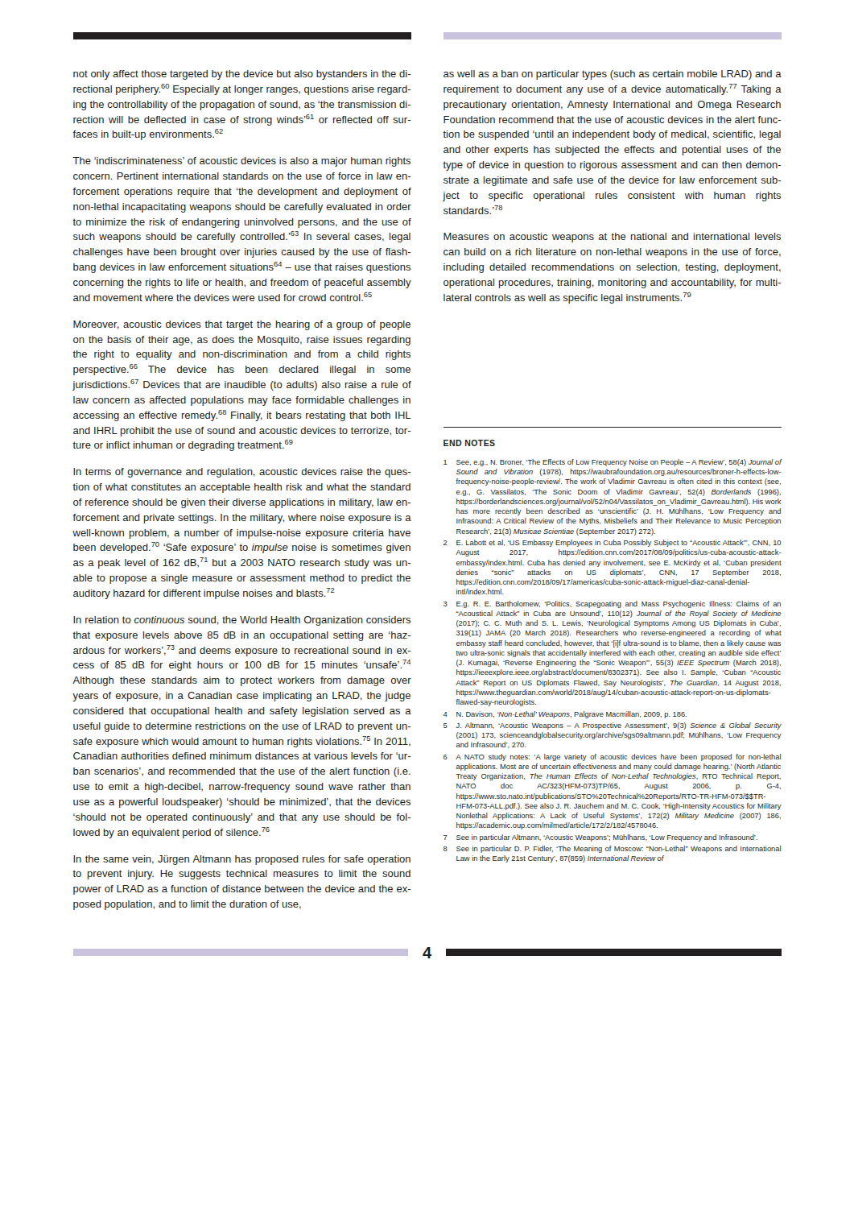not only affect those targeted by the device but also bystanders in the directional periphery.60 Especially at longer ranges, questions arise regarding the controllability of the propagation of sound, as ‘the transmission direction will be deflected in case of strong winds’61 or reflected off surfaces in built-up environments.62
The ‘indiscriminateness’ of acoustic devices is also a major human rights concern. Pertinent international standards on the use of force in law enforcement operations require that ‘the development and deployment of non-lethal incapacitating weapons should be carefully evaluated in order to minimize the risk of endangering uninvolved persons, and the use of such weapons should be carefully controlled.’63 In several cases, legal challenges have been brought over injuries caused by the use of flash-bang devices in law enforcement situations64 – use that raises questions concerning the rights to life or health, and freedom of peaceful assembly and movement where the devices were used for crowd control.65
Moreover, acoustic devices that target the hearing of a group of people on the basis of their age, as does the Mosquito, raise issues regarding the right to equality and non-discrimination and from a child rights perspective.66 The device has been declared illegal in some jurisdictions.67 Devices that are inaudible (to adults) also raise a rule of law concern as affected populations may face formidable challenges in accessing an effective remedy.68 Finally, it bears restating that both IHL and IHRL prohibit the use of sound and acoustic devices to terrorize, torture or inflict inhuman or degrading treatment.69
In terms of governance and regulation, acoustic devices raise the question of what constitutes an acceptable health risk and what the standard of reference should be given their diverse applications in military, law enforcement and private settings. In the military, where noise exposure is a well-known problem, a number of impulse-noise exposure criteria have been developed.70 ‘Safe exposure’ to impulse noise is sometimes given as a peak level of 162 dB,71 but a 2003 NATO research study was unable to propose a single measure or assessment method to predict the auditory hazard for different impulse noises and blasts.72
In relation to continuous sound, the World Health Organization considers that exposure levels above 85 dB in an occupational setting are ‘hazardous for workers’,73 and deems exposure to recreational sound in excess of 85 dB for eight hours or 100 dB for 15 minutes ‘unsafe’.74 Although these standards aim to protect workers from damage over years of exposure, in a Canadian case implicating an LRAD, the judge considered that occupational health and safety legislation served as a useful guide to determine restrictions on the use of LRAD to prevent unsafe exposure which would amount to human rights violations.75 In 2011, Canadian authorities defined minimum distances at various levels for ‘urban scenarios’, and recommended that the use of the alert function (i.e. use to emit a high-decibel, narrow-frequency sound wave rather than use as a powerful loudspeaker) ‘should be minimized’, that the devices ‘should not be operated continuously’ and that any use should be followed by an equivalent period of silence.76
In the same vein, Jürgen Altmann has proposed rules for safe operation to prevent injury. He suggests technical measures to limit the sound power of LRAD as a function of distance between the device and the exposed population, and to limit the duration of use,
as well as a ban on particular types (such as certain mobile LRAD) and a requirement to document any use of a device automatically.77 Taking a precautionary orientation, Amnesty International and Omega Research Foundation recommend that the use of acoustic devices in the alert function be suspended ‘until an independent body of medical, scientific, legal and other experts has subjected the effects and potential uses of the type of device in question to rigorous assessment and can then demonstrate a legitimate and safe use of the device for law enforcement subject to specific operational rules consistent with human rights standards.’78
Measures on acoustic weapons at the national and international levels can build on a rich literature on non-lethal weapons in the use of force, including detailed recommendations on selection, testing, deployment, operational procedures, training, monitoring and accountability, for multilateral controls as well as specific legal instruments.79
End Notes
1
See, e.g., N. Broner, ‘The Effects of Low Frequency Noise on People – A Review’, 58(4) Journal of Sound and Vibration (1978), https://waubrafoundation.org.au/resources/broner-h-effects-low-frequency-noise-people-review/. The work of Vladimir Gavreau is often cited in this context (see, e.g., G. Vassilatos, ‘The Sonic Doom of Vladimir Gavreau’, 52(4) Borderlands (1996), https://borderlandsciences.org/journal/vol/52/n04/Vassilatos_on_Vladimir_Gavreau.html). His work has more recently been described as ‘unscientific’ (J. H. Mühlhans, ‘Low Frequency and Infrasound: A Critical Review of the Myths, Misbeliefs and Their Relevance to Music Perception Research’, 21(3) Musicae Scientiae (September 2017) 272).
2
E. Labott et al, ‘US Embassy Employees in Cuba Possibly Subject to “Acoustic Attack”’, CNN, 10 August 2017, https://edition.cnn.com/2017/08/09/politics/us-cuba-acoustic-attack-embassy/index.html. Cuba has denied any involvement, see E. McKirdy et al, ‘Cuban president denies “sonic” attacks on US diplomats’, CNN, 17 September 2018, https://edition.cnn.com/2018/09/17/americas/cuba-sonic-attack-miguel-diaz-canal-denial-intl/index.html.
3
E.g. R. E. Bartholomew, ‘Politics, Scapegoating and Mass Psychogenic Illness: Claims of an “Acoustical Attack” in Cuba are Unsound’, 110(12) Journal of the Royal Society of Medicine (2017); C. C. Muth and S. L. Lewis, ‘Neurological Symptoms Among US Diplomats in Cuba’, 319(11) JAMA (20 March 2018). Researchers who reverse-engineered a recording of what embassy staff heard concluded, however, that ‘[i]f ultra-sound is to blame, then a likely cause was two ultra-sonic signals that accidentally interfered with each other, creating an audible side effect’ (J. Kumagai, ‘Reverse Engineering the “Sonic Weapon”’, 55(3) IEEE Spectrum (March 2018), https://ieeexplore.ieee.org/abstract/document/8302371). See also I. Sample, ‘Cuban “Acoustic Attack” Report on US Diplomats Flawed, Say Neurologists’, The Guardian, 14 August 2018, https://www.theguardian.com/world/2018/aug/14/cuban-acoustic-attack-report-on-us-diplomats-flawed-say-neurologists.
4
N. Davison, ‘Non-Lethal’ Weapons, Palgrave Macmillan, 2009, p. 186.
5
J. Altmann, ‘Acoustic Weapons – A Prospective Assessment’, 9(3) Science & Global Security (2001) 173, scienceandglobalsecurity.org/archive/sgs09altmann.pdf; Mühlhans, ‘Low Frequency and Infrasound’, 270.
6
A NATO study notes: ‘A large variety of acoustic devices have been proposed for non-lethal applications. Most are of uncertain effectiveness and many could damage hearing.’ (North Atlantic Treaty Organization, The Human Effects of Non-Lethal Technologies, RTO Technical Report, NATO doc AC/323(HFM-073)TP/65, August 2006, p. G-4, https://www.sto.nato.int/publications/STO%20Technical%20Reports/RTO-TR-HFM-073/$$TR-HFM-073-ALL.pdf.). See also J. R. Jauchem and M. C. Cook, ‘High-Intensity Acoustics for Military Nonlethal Applications: A Lack of Useful Systems’, 172(2) Military Medicine (2007) 186, https://academic.oup.com/milmed/article/172/2/182/4578046.
7
See in particular Altmann, ‘Acoustic Weapons’; Mühlhans, ‘Low Frequency and Infrasound’.
8
See in particular D. P. Fidler, ‘The Meaning of Moscow: “Non-Lethal” Weapons and International Law in the Early 21st Century’, 87(859) International Review of
4